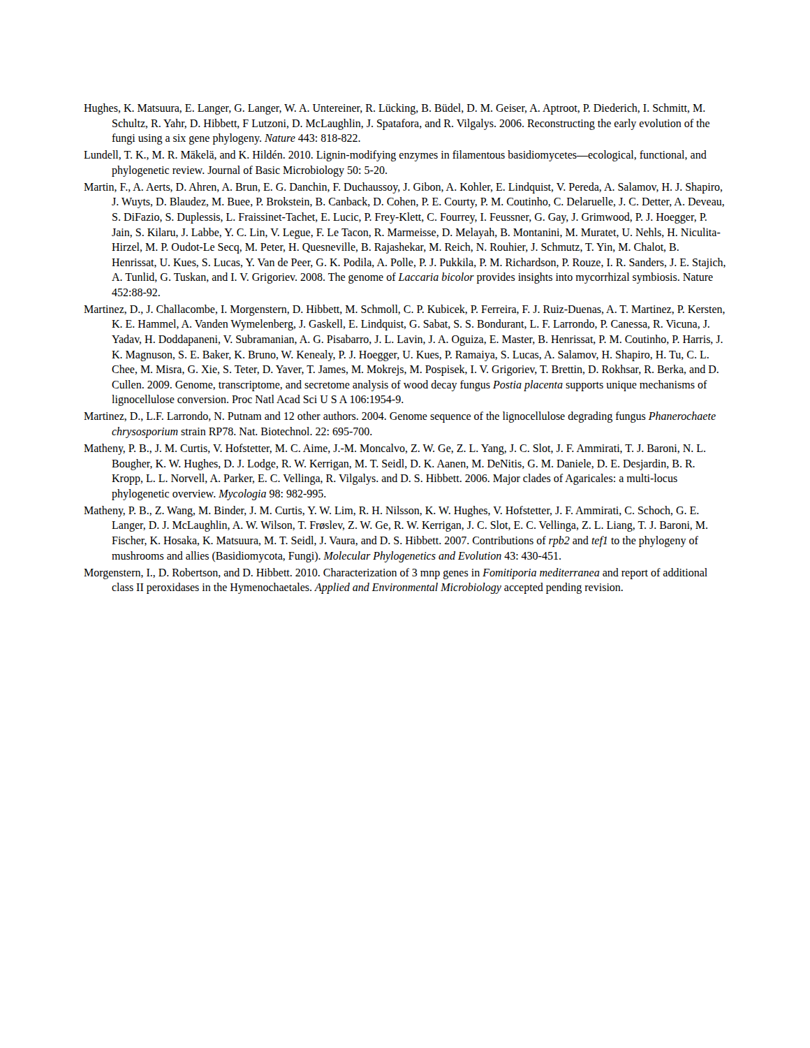Hughes, K. Matsuura, E. Langer, G. Langer, W. A. Untereiner, R. Lücking, B. Büdel, D. M. Geiser, A. Aptroot, P. Diederich, I. Schmitt, M. Schultz, R. Yahr, D. Hibbett, F Lutzoni, D. McLaughlin, J. Spatafora, and R. Vilgalys. 2006. Reconstructing the early evolution of the fungi using a six gene phylogeny. Nature 443: 818-822.
Lundell, T. K., M. R. Mäkelä, and K. Hildén. 2010. Lignin-modifying enzymes in filamentous basidiomycetes—ecological, functional, and phylogenetic review. Journal of Basic Microbiology 50: 5-20.
Martin, F., A. Aerts, D. Ahren, A. Brun, E. G. Danchin, F. Duchaussoy, J. Gibon, A. Kohler, E. Lindquist, V. Pereda, A. Salamov, H. J. Shapiro, J. Wuyts, D. Blaudez, M. Buee, P. Brokstein, B. Canback, D. Cohen, P. E. Courty, P. M. Coutinho, C. Delaruelle, J. C. Detter, A. Deveau, S. DiFazio, S. Duplessis, L. Fraissinet-Tachet, E. Lucic, P. Frey-Klett, C. Fourrey, I. Feussner, G. Gay, J. Grimwood, P. J. Hoegger, P. Jain, S. Kilaru, J. Labbe, Y. C. Lin, V. Legue, F. Le Tacon, R. Marmeisse, D. Melayah, B. Montanini, M. Muratet, U. Nehls, H. Niculita-Hirzel, M. P. Oudot-Le Secq, M. Peter, H. Quesneville, B. Rajashekar, M. Reich, N. Rouhier, J. Schmutz, T. Yin, M. Chalot, B. Henrissat, U. Kues, S. Lucas, Y. Van de Peer, G. K. Podila, A. Polle, P. J. Pukkila, P. M. Richardson, P. Rouze, I. R. Sanders, J. E. Stajich, A. Tunlid, G. Tuskan, and I. V. Grigoriev. 2008. The genome of Laccaria bicolor provides insights into mycorrhizal symbiosis. Nature 452:88-92.
Martinez, D., J. Challacombe, I. Morgenstern, D. Hibbett, M. Schmoll, C. P. Kubicek, P. Ferreira, F. J. Ruiz-Duenas, A. T. Martinez, P. Kersten, K. E. Hammel, A. Vanden Wymelenberg, J. Gaskell, E. Lindquist, G. Sabat, S. S. Bondurant, L. F. Larrondo, P. Canessa, R. Vicuna, J. Yadav, H. Doddapaneni, V. Subramanian, A. G. Pisabarro, J. L. Lavin, J. A. Oguiza, E. Master, B. Henrissat, P. M. Coutinho, P. Harris, J. K. Magnuson, S. E. Baker, K. Bruno, W. Kenealy, P. J. Hoegger, U. Kues, P. Ramaiya, S. Lucas, A. Salamov, H. Shapiro, H. Tu, C. L. Chee, M. Misra, G. Xie, S. Teter, D. Yaver, T. James, M. Mokrejs, M. Pospisek, I. V. Grigoriev, T. Brettin, D. Rokhsar, R. Berka, and D. Cullen. 2009. Genome, transcriptome, and secretome analysis of wood decay fungus Postia placenta supports unique mechanisms of lignocellulose conversion. Proc Natl Acad Sci U S A 106:1954-9.
Martinez, D., L.F. Larrondo, N. Putnam and 12 other authors. 2004. Genome sequence of the lignocellulose degrading fungus Phanerochaete chrysosporium strain RP78. Nat. Biotechnol. 22: 695-700.
Matheny, P. B., J. M. Curtis, V. Hofstetter, M. C. Aime, J.-M. Moncalvo, Z. W. Ge, Z. L. Yang, J. C. Slot, J. F. Ammirati, T. J. Baroni, N. L. Bougher, K. W. Hughes, D. J. Lodge, R. W. Kerrigan, M. T. Seidl, D. K. Aanen, M. DeNitis, G. M. Daniele, D. E. Desjardin, B. R. Kropp, L. L. Norvell, A. Parker, E. C. Vellinga, R. Vilgalys. and D. S. Hibbett. 2006. Major clades of Agaricales: a multi-locus phylogenetic overview. Mycologia 98: 982-995.
Matheny, P. B., Z. Wang, M. Binder, J. M. Curtis, Y. W. Lim, R. H. Nilsson, K. W. Hughes, V. Hofstetter, J. F. Ammirati, C. Schoch, G. E. Langer, D. J. McLaughlin, A. W. Wilson, T. Frøslev, Z. W. Ge, R. W. Kerrigan, J. C. Slot, E. C. Vellinga, Z. L. Liang, T. J. Baroni, M. Fischer, K. Hosaka, K. Matsuura, M. T. Seidl, J. Vaura, and D. S. Hibbett. 2007. Contributions of rpb2 and tef1 to the phylogeny of mushrooms and allies (Basidiomycota, Fungi). Molecular Phylogenetics and Evolution 43: 430-451.
Morgenstern, I., D. Robertson, and D. Hibbett. 2010. Characterization of 3 mnp genes in Fomitiporia mediterranea and report of additional class II peroxidases in the Hymenochaetales. Applied and Environmental Microbiology accepted pending revision.